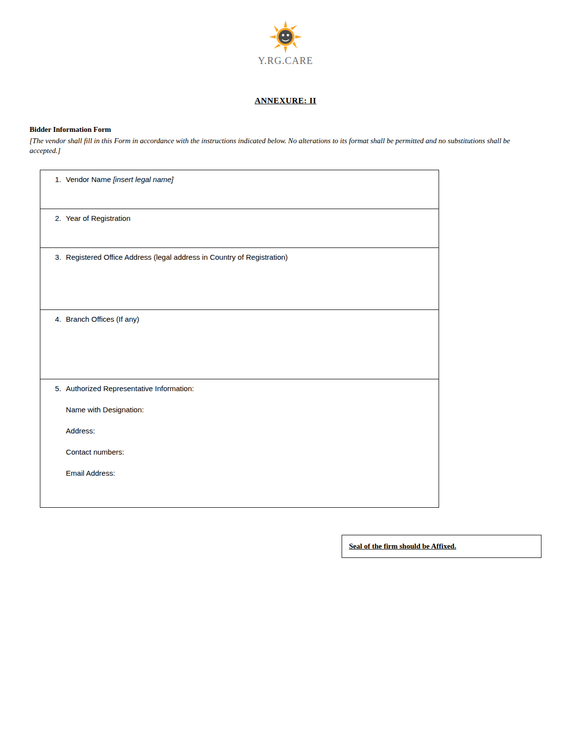Y.RG.CARE
ANNEXURE: II
Bidder Information Form
[The vendor shall fill in this Form in accordance with the instructions indicated below. No alterations to its format shall be permitted and no substitutions shall be accepted.]
| 1. Vendor Name [insert legal name] |
| 2. Year of Registration |
| 3. Registered Office Address (legal address in Country of Registration) |
| 4. Branch Offices (If any) |
| 5. Authorized Representative Information: Name with Designation: Address: Contact numbers: Email Address: |
Seal of the firm should be Affixed.